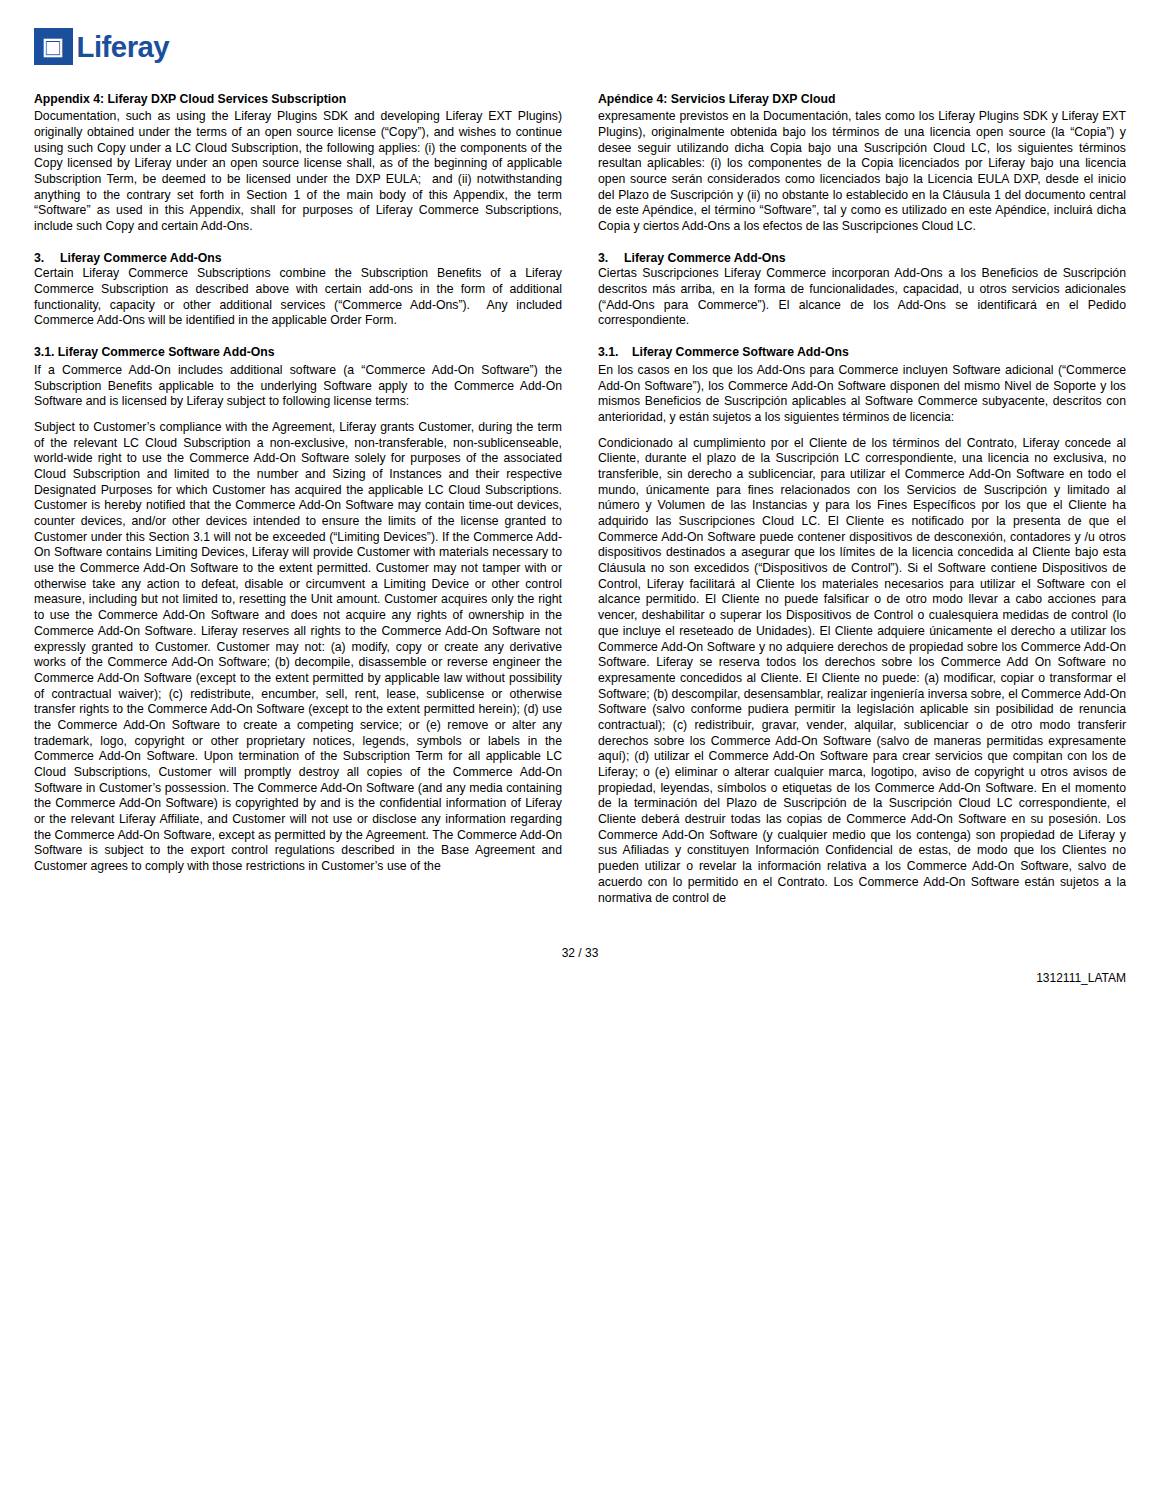▣Liferay
| Appendix 4: Liferay DXP Cloud Services Subscription Documentation, such as using the Liferay Plugins SDK and developing Liferay EXT Plugins) originally obtained under the terms of an open source license (“Copy”), and wishes to continue using such Copy under a LC Cloud Subscription, the following applies: (i) the components of the Copy licensed by Liferay under an open source license shall, as of the beginning of applicable Subscription Term, be deemed to be licensed under the DXP EULA; and (ii) notwithstanding anything to the contrary set forth in Section 1 of the main body of this Appendix, the term “Software” as used in this Appendix, shall for purposes of Liferay Commerce Subscriptions, include such Copy and certain Add-Ons. 3. Liferay Commerce Add-Ons Certain Liferay Commerce Subscriptions combine the Subscription Benefits of a Liferay Commerce Subscription as described above with certain add-ons in the form of additional functionality, capacity or other additional services (“Commerce Add-Ons”). Any included Commerce Add-Ons will be identified in the applicable Order Form. 3.1. Liferay Commerce Software Add-Ons If a Commerce Add-On includes additional software (a “Commerce Add-On Software”) the Subscription Benefits applicable to the underlying Software apply to the Commerce Add-On Software and is licensed by Liferay subject to following license terms: Subject to Customer’s compliance with the Agreement, Liferay grants Customer, during the term of the relevant LC Cloud Subscription a non-exclusive, non-transferable, non-sublicenseable, world-wide right to use the Commerce Add-On Software solely for purposes of the associated Cloud Subscription and limited to the number and Sizing of Instances and their respective Designated Purposes for which Customer has acquired the applicable LC Cloud Subscriptions. Customer is hereby notified that the Commerce Add-On Software may contain time-out devices, counter devices, and/or other devices intended to ensure the limits of the license granted to Customer under this Section 3.1 will not be exceeded (“Limiting Devices”). If the Commerce Add-On Software contains Limiting Devices, Liferay will provide Customer with materials necessary to use the Commerce Add-On Software to the extent permitted. Customer may not tamper with or otherwise take any action to defeat, disable or circumvent a Limiting Device or other control measure, including but not limited to, resetting the Unit amount. Customer acquires only the right to use the Commerce Add-On Software and does not acquire any rights of ownership in the Commerce Add-On Software. Liferay reserves all rights to the Commerce Add-On Software not expressly granted to Customer. Customer may not: (a) modify, copy or create any derivative works of the Commerce Add-On Software; (b) decompile, disassemble or reverse engineer the Commerce Add-On Software (except to the extent permitted by applicable law without possibility of contractual waiver); (c) redistribute, encumber, sell, rent, lease, sublicense or otherwise transfer rights to the Commerce Add-On Software (except to the extent permitted herein); (d) use the Commerce Add-On Software to create a competing service; or (e) remove or alter any trademark, logo, copyright or other proprietary notices, legends, symbols or labels in the Commerce Add-On Software. Upon termination of the Subscription Term for all applicable LC Cloud Subscriptions, Customer will promptly destroy all copies of the Commerce Add-On Software in Customer’s possession. The Commerce Add-On Software (and any media containing the Commerce Add-On Software) is copyrighted by and is the confidential information of Liferay or the relevant Liferay Affiliate, and Customer will not use or disclose any information regarding the Commerce Add-On Software, except as permitted by the Agreement. The Commerce Add-On Software is subject to the export control regulations described in the Base Agreement and Customer agrees to comply with those restrictions in Customer’s use of the | Apéndice 4: Servicios Liferay DXP Cloud expresamente previstos en la Documentación, tales como los Liferay Plugins SDK y Liferay EXT Plugins), originalmente obtenida bajo los términos de una licencia open source (la “Copia”) y desee seguir utilizando dicha Copia bajo una Suscripción Cloud LC, los siguientes términos resultan aplicables: (i) los componentes de la Copia licenciados por Liferay bajo una licencia open source serán considerados como licenciados bajo la Licencia EULA DXP, desde el inicio del Plazo de Suscripción y (ii) no obstante lo establecido en la Cláusula 1 del documento central de este Apéndice, el término “Software”, tal y como es utilizado en este Apéndice, incluirá dicha Copia y ciertos Add-Ons a los efectos de las Suscripciones Cloud LC. 3. Liferay Commerce Add-Ons Ciertas Suscripciones Liferay Commerce incorporan Add-Ons a los Beneficios de Suscripción descritos más arriba, en la forma de funcionalidades, capacidad, u otros servicios adicionales (“Add-Ons para Commerce”). El alcance de los Add-Ons se identificará en el Pedido correspondiente. 3.1. Liferay Commerce Software Add-Ons En los casos en los que los Add-Ons para Commerce incluyen Software adicional (“Commerce Add-On Software”), los Commerce Add-On Software disponen del mismo Nivel de Soporte y los mismos Beneficios de Suscripción aplicables al Software Commerce subyacente, descritos con anterioridad, y están sujetos a los siguientes términos de licencia: Condicionado al cumplimiento por el Cliente de los términos del Contrato, Liferay concede al Cliente, durante el plazo de la Suscripción LC correspondiente, una licencia no exclusiva, no transferible, sin derecho a sublicenciar, para utilizar el Commerce Add-On Software en todo el mundo, únicamente para fines relacionados con los Servicios de Suscripción y limitado al número y Volumen de las Instancias y para los Fines Específicos por los que el Cliente ha adquirido las Suscripciones Cloud LC. El Cliente es notificado por la presenta de que el Commerce Add-On Software puede contener dispositivos de desconexión, contadores y /u otros dispositivos destinados a asegurar que los límites de la licencia concedida al Cliente bajo esta Cláusula no son excedidos (“Dispositivos de Control”). Si el Software contiene Dispositivos de Control, Liferay facilitará al Cliente los materiales necesarios para utilizar el Software con el alcance permitido. El Cliente no puede falsificar o de otro modo llevar a cabo acciones para vencer, deshabilitar o superar los Dispositivos de Control o cualesquiera medidas de control (lo que incluye el reseteado de Unidades). El Cliente adquiere únicamente el derecho a utilizar los Commerce Add-On Software y no adquiere derechos de propiedad sobre los Commerce Add-On Software. Liferay se reserva todos los derechos sobre los Commerce Add On Software no expresamente concedidos al Cliente. El Cliente no puede: (a) modificar, copiar o transformar el Software; (b) descompilar, desensamblar, realizar ingeniería inversa sobre, el Commerce Add-On Software (salvo conforme pudiera permitir la legislación aplicable sin posibilidad de renuncia contractual); (c) redistribuir, gravar, vender, alquilar, sublicenciar o de otro modo transferir derechos sobre los Commerce Add-On Software (salvo de maneras permitidas expresamente aquí); (d) utilizar el Commerce Add-On Software para crear servicios que compitan con los de Liferay; o (e) eliminar o alterar cualquier marca, logotipo, aviso de copyright u otros avisos de propiedad, leyendas, símbolos o etiquetas de los Commerce Add-On Software. En el momento de la terminación del Plazo de Suscripción de la Suscripción Cloud LC correspondiente, el Cliente deberá destruir todas las copias de Commerce Add-On Software en su posesión. Los Commerce Add-On Software (y cualquier medio que los contenga) son propiedad de Liferay y sus Afiliadas y constituyen Información Confidencial de estas, de modo que los Clientes no pueden utilizar o revelar la información relativa a los Commerce Add-On Software, salvo de acuerdo con lo permitido en el Contrato. Los Commerce Add-On Software están sujetos a la normativa de control de |
32 / 33
1312111_LATAM